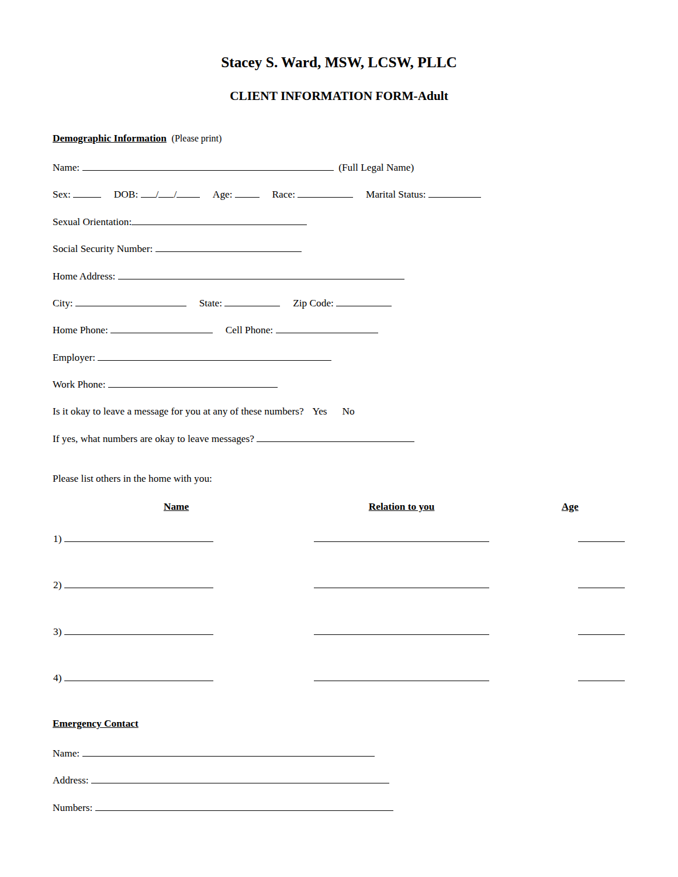Stacey S. Ward, MSW, LCSW, PLLC
CLIENT INFORMATION FORM-Adult
Demographic Information
(Please print)
Name: (Full Legal Name)
Sex: DOB: / / Age: Race: Marital Status:
Sexual Orientation:
Social Security Number:
Home Address:
City: State: Zip Code:
Home Phone: Cell Phone:
Employer:
Work Phone:
Is it okay to leave a message for you at any of these numbers? Yes No
If yes, what numbers are okay to leave messages?
Please list others in the home with you:
| | Name | Relation to you | Age |
| --- | --- | --- | --- |
| 1) | | | |
| 2) | | | |
| 3) | | | |
| 4) | | | |
Emergency Contact
Name:
Address:
Numbers: